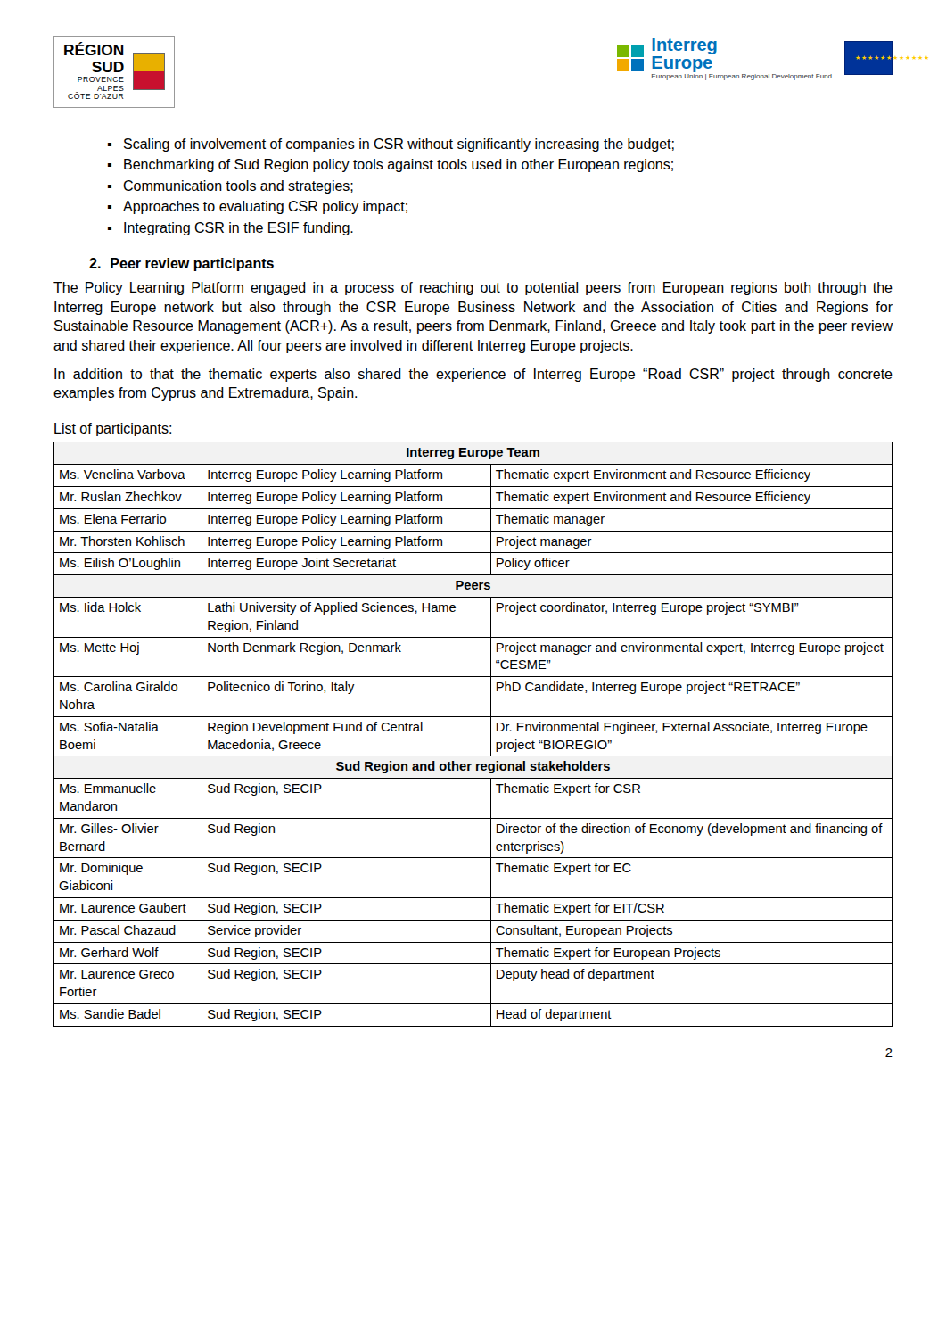RÉGION SUD PROVENCE ALPES CÔTE D'AZUR
Interreg Europe European Union | European Regional Development Fund
Scaling of involvement of companies in CSR without significantly increasing the budget;
Benchmarking of Sud Region policy tools against tools used in other European regions;
Communication tools and strategies;
Approaches to evaluating CSR policy impact;
Integrating CSR in the ESIF funding.
2. Peer review participants
The Policy Learning Platform engaged in a process of reaching out to potential peers from European regions both through the Interreg Europe network but also through the CSR Europe Business Network and the Association of Cities and Regions for Sustainable Resource Management (ACR+). As a result, peers from Denmark, Finland, Greece and Italy took part in the peer review and shared their experience. All four peers are involved in different Interreg Europe projects.
In addition to that the thematic experts also shared the experience of Interreg Europe “Road CSR” project through concrete examples from Cyprus and Extremadura, Spain.
List of participants:
| Interreg Europe Team |
| Ms. Venelina Varbova | Interreg Europe Policy Learning Platform | Thematic expert Environment and Resource Efficiency |
| Mr. Ruslan Zhechkov | Interreg Europe Policy Learning Platform | Thematic expert Environment and Resource Efficiency |
| Ms. Elena Ferrario | Interreg Europe Policy Learning Platform | Thematic manager |
| Mr. Thorsten Kohlisch | Interreg Europe Policy Learning Platform | Project manager |
| Ms. Eilish O’Loughlin | Interreg Europe Joint Secretariat | Policy officer |
| Peers |
| Ms. Iida Holck | Lathi University of Applied Sciences, Hame Region, Finland | Project coordinator, Interreg Europe project “SYMBI” |
| Ms. Mette Hoj | North Denmark Region, Denmark | Project manager and environmental expert, Interreg Europe project “CESME” |
| Ms. Carolina Giraldo Nohra | Politecnico di Torino, Italy | PhD Candidate, Interreg Europe project “RETRACE” |
| Ms. Sofia-Natalia Boemi | Region Development Fund of Central Macedonia, Greece | Dr. Environmental Engineer, External Associate, Interreg Europe project “BIOREGIO” |
| Sud Region and other regional stakeholders |
| Ms. Emmanuelle Mandaron | Sud Region, SECIP | Thematic Expert for CSR |
| Mr. Gilles- Olivier Bernard | Sud Region | Director of the direction of Economy (development and financing of enterprises) |
| Mr. Dominique Giabiconi | Sud Region, SECIP | Thematic Expert for EC |
| Mr. Laurence Gaubert | Sud Region, SECIP | Thematic Expert for EIT/CSR |
| Mr. Pascal Chazaud | Service provider | Consultant, European Projects |
| Mr. Gerhard Wolf | Sud Region, SECIP | Thematic Expert for European Projects |
| Mr. Laurence Greco Fortier | Sud Region, SECIP | Deputy head of department |
| Ms. Sandie Badel | Sud Region, SECIP | Head of department |
2